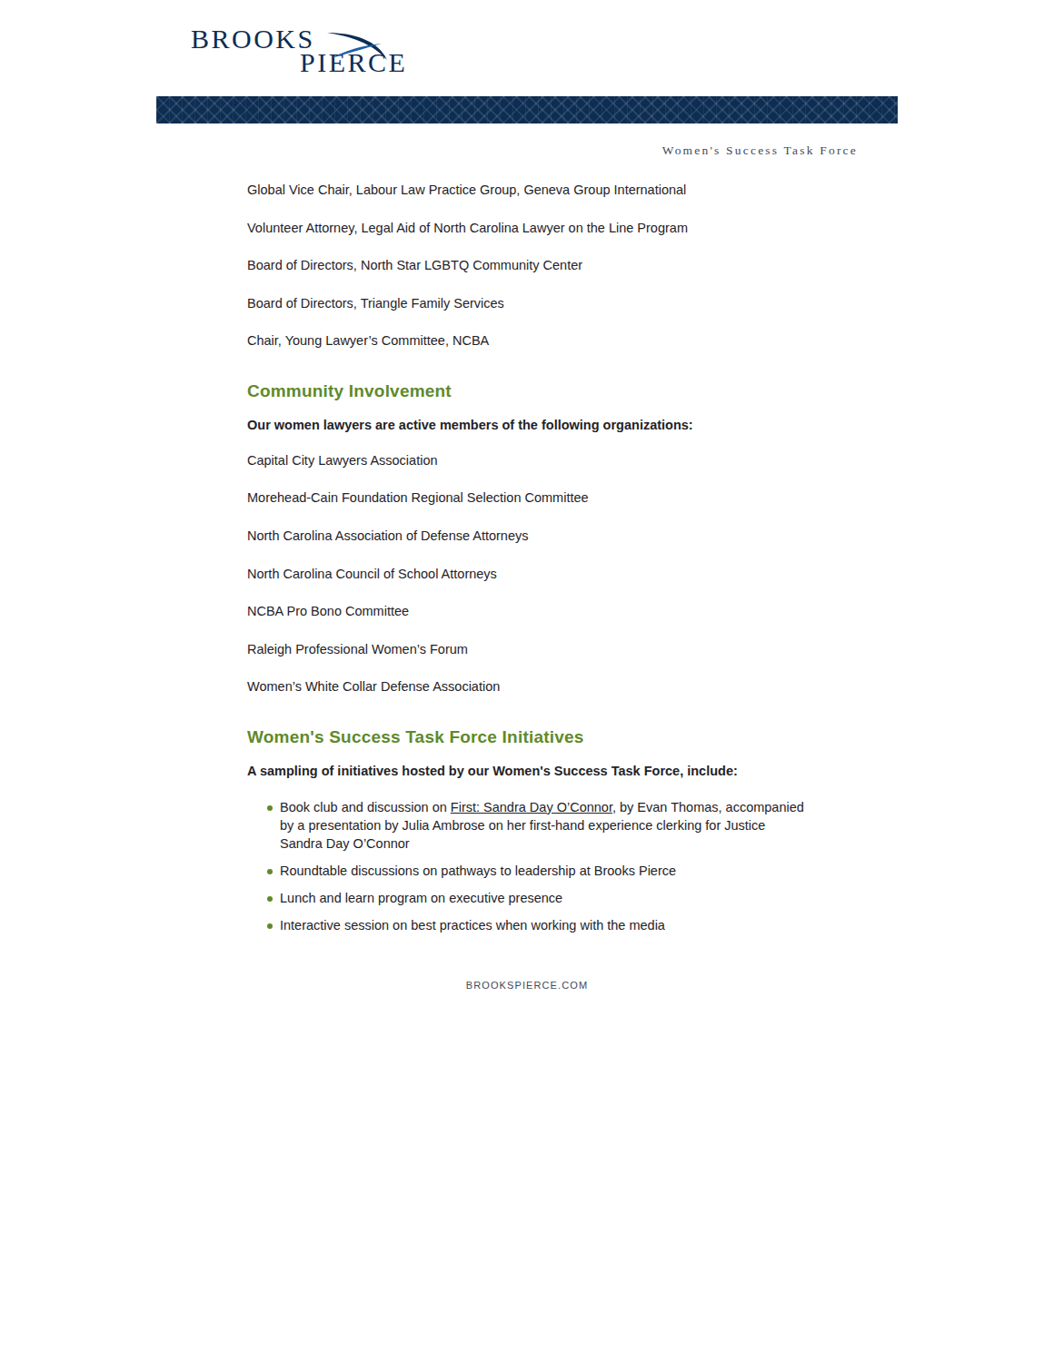BROOKS PIERCE
Women's Success Task Force
Global Vice Chair, Labour Law Practice Group, Geneva Group International
Volunteer Attorney, Legal Aid of North Carolina Lawyer on the Line Program
Board of Directors, North Star LGBTQ Community Center
Board of Directors, Triangle Family Services
Chair, Young Lawyer’s Committee, NCBA
Community Involvement
Our women lawyers are active members of the following organizations:
Capital City Lawyers Association
Morehead-Cain Foundation Regional Selection Committee
North Carolina Association of Defense Attorneys
North Carolina Council of School Attorneys
NCBA Pro Bono Committee
Raleigh Professional Women’s Forum
Women’s White Collar Defense Association
Women's Success Task Force Initiatives
A sampling of initiatives hosted by our Women's Success Task Force, include:
Book club and discussion on First: Sandra Day O’Connor, by Evan Thomas, accompanied by a presentation by Julia Ambrose on her first-hand experience clerking for Justice Sandra Day O’Connor
Roundtable discussions on pathways to leadership at Brooks Pierce
Lunch and learn program on executive presence
Interactive session on best practices when working with the media
BROOKSPIERCE.COM